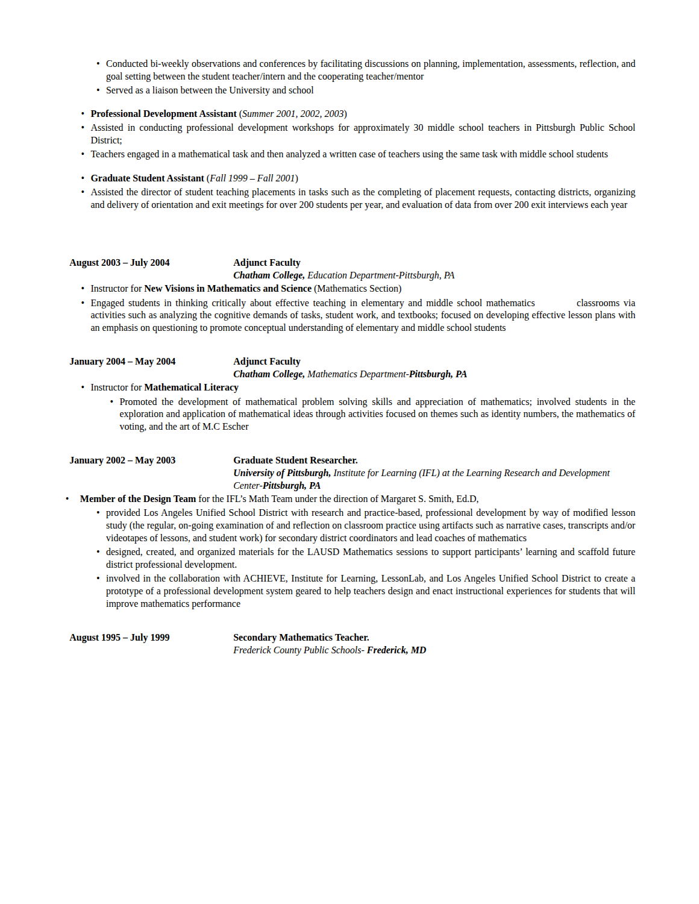Conducted bi-weekly observations and conferences by facilitating discussions on planning, implementation, assessments, reflection, and goal setting between the student teacher/intern and the cooperating teacher/mentor
Served as a liaison between the University and school
Professional Development Assistant (Summer 2001, 2002, 2003)
Assisted in conducting professional development workshops for approximately 30 middle school teachers in Pittsburgh Public School District;
Teachers engaged in a mathematical task and then analyzed a written case of teachers using the same task with middle school students
Graduate Student Assistant (Fall 1999 – Fall 2001)
Assisted the director of student teaching placements in tasks such as the completing of placement requests, contacting districts, organizing and delivery of orientation and exit meetings for over 200 students per year, and evaluation of data from over 200 exit interviews each year
August 2003 – July 2004 Adjunct Faculty
Chatham College, Education Department-Pittsburgh, PA
Instructor for New Visions in Mathematics and Science (Mathematics Section)
Engaged students in thinking critically about effective teaching in elementary and middle school mathematics classrooms via activities such as analyzing the cognitive demands of tasks, student work, and textbooks; focused on developing effective lesson plans with an emphasis on questioning to promote conceptual understanding of elementary and middle school students
January 2004 – May 2004 Adjunct Faculty
Chatham College, Mathematics Department-Pittsburgh, PA
Instructor for Mathematical Literacy
Promoted the development of mathematical problem solving skills and appreciation of mathematics; involved students in the exploration and application of mathematical ideas through activities focused on themes such as identity numbers, the mathematics of voting, and the art of M.C Escher
January 2002 – May 2003 Graduate Student Researcher.
University of Pittsburgh, Institute for Learning (IFL) at the Learning Research and Development Center-Pittsburgh, PA
Member of the Design Team for the IFL’s Math Team under the direction of Margaret S. Smith, Ed.D,
provided Los Angeles Unified School District with research and practice-based, professional development by way of modified lesson study (the regular, on-going examination of and reflection on classroom practice using artifacts such as narrative cases, transcripts and/or videotapes of lessons, and student work) for secondary district coordinators and lead coaches of mathematics
designed, created, and organized materials for the LAUSD Mathematics sessions to support participants’ learning and scaffold future district professional development.
involved in the collaboration with ACHIEVE, Institute for Learning, LessonLab, and Los Angeles Unified School District to create a prototype of a professional development system geared to help teachers design and enact instructional experiences for students that will improve mathematics performance
August 1995 – July 1999 Secondary Mathematics Teacher.
Frederick County Public Schools- Frederick, MD